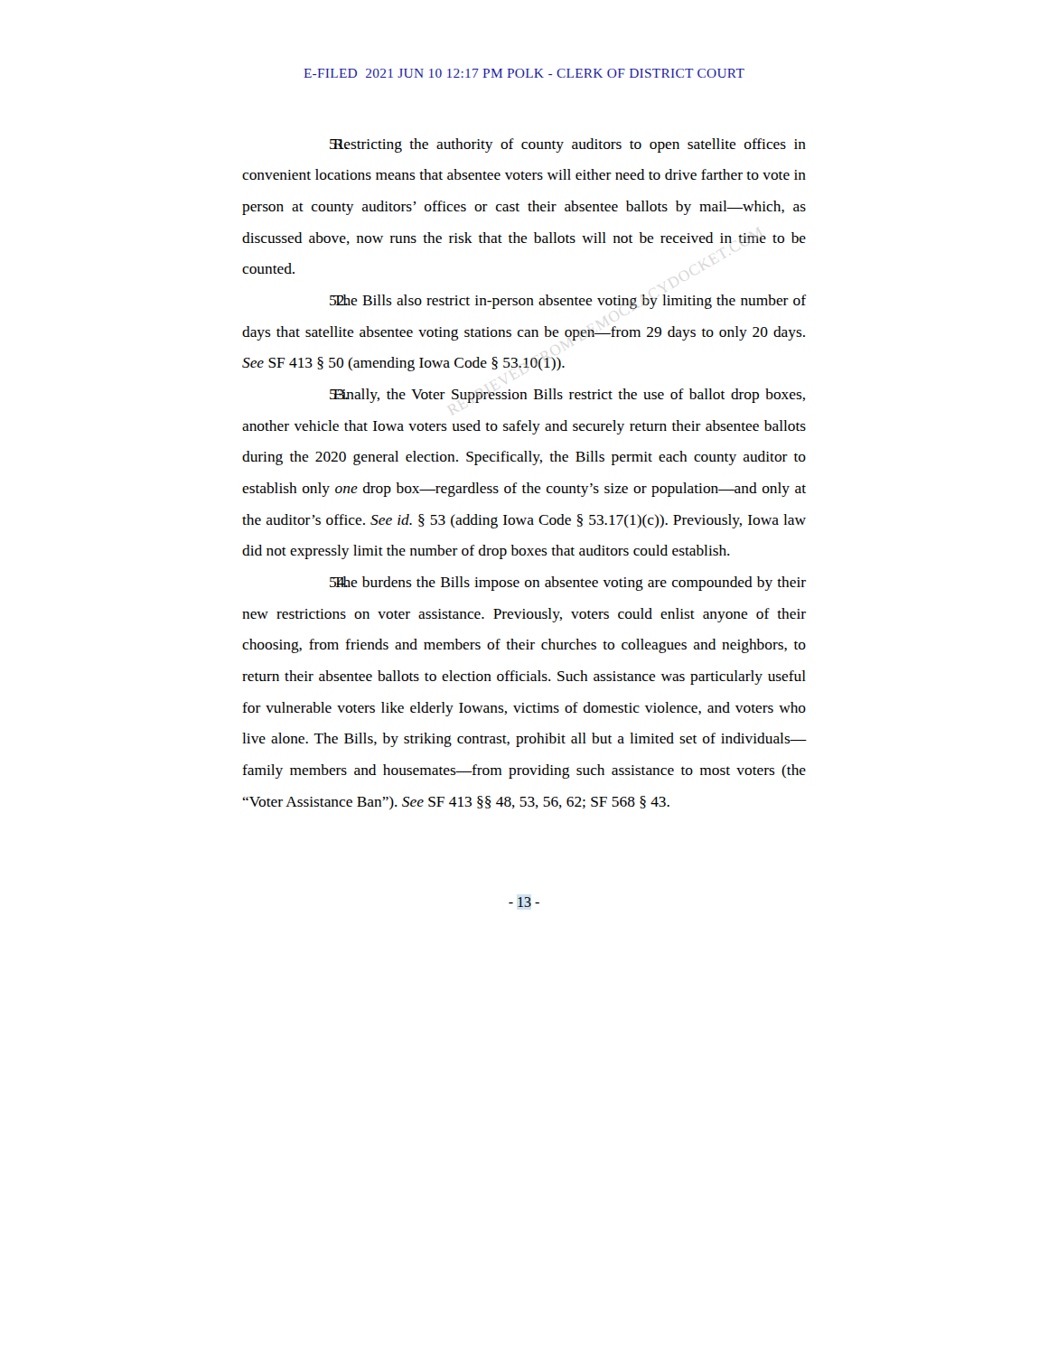E-FILED 2021 JUN 10 12:17 PM POLK - CLERK OF DISTRICT COURT
RETRIEVED FROM DEMOCRACYDOCKET.COM
51. Restricting the authority of county auditors to open satellite offices in convenient locations means that absentee voters will either need to drive farther to vote in person at county auditors’ offices or cast their absentee ballots by mail—which, as discussed above, now runs the risk that the ballots will not be received in time to be counted.
52. The Bills also restrict in-person absentee voting by limiting the number of days that satellite absentee voting stations can be open—from 29 days to only 20 days. See SF 413 § 50 (amending Iowa Code § 53.10(1)).
53. Finally, the Voter Suppression Bills restrict the use of ballot drop boxes, another vehicle that Iowa voters used to safely and securely return their absentee ballots during the 2020 general election. Specifically, the Bills permit each county auditor to establish only one drop box—regardless of the county’s size or population—and only at the auditor’s office. See id. § 53 (adding Iowa Code § 53.17(1)(c)). Previously, Iowa law did not expressly limit the number of drop boxes that auditors could establish.
54. The burdens the Bills impose on absentee voting are compounded by their new restrictions on voter assistance. Previously, voters could enlist anyone of their choosing, from friends and members of their churches to colleagues and neighbors, to return their absentee ballots to election officials. Such assistance was particularly useful for vulnerable voters like elderly Iowans, victims of domestic violence, and voters who live alone. The Bills, by striking contrast, prohibit all but a limited set of individuals—family members and housemates—from providing such assistance to most voters (the “Voter Assistance Ban”). See SF 413 §§ 48, 53, 56, 62; SF 568 § 43.
- 13 -